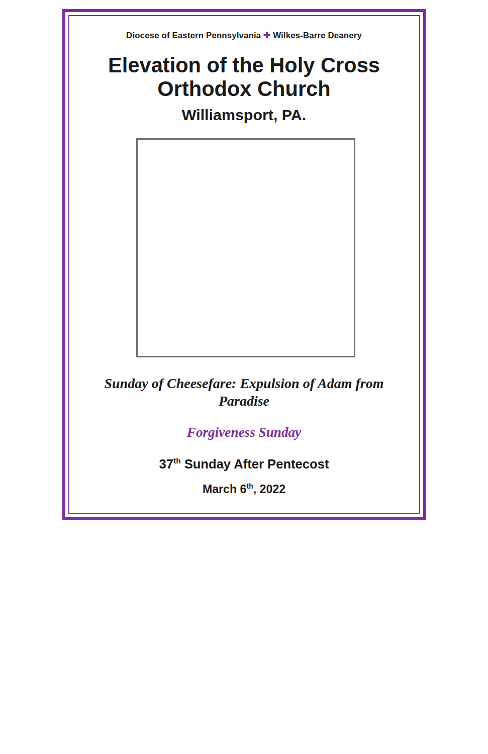Diocese of Eastern Pennsylvania ✚ Wilkes-Barre Deanery
Elevation of the Holy Cross Orthodox Church Williamsport, PA.
Sunday of Cheesefare: Expulsion of Adam from Paradise
Forgiveness Sunday
37th Sunday After Pentecost
March 6th, 2022